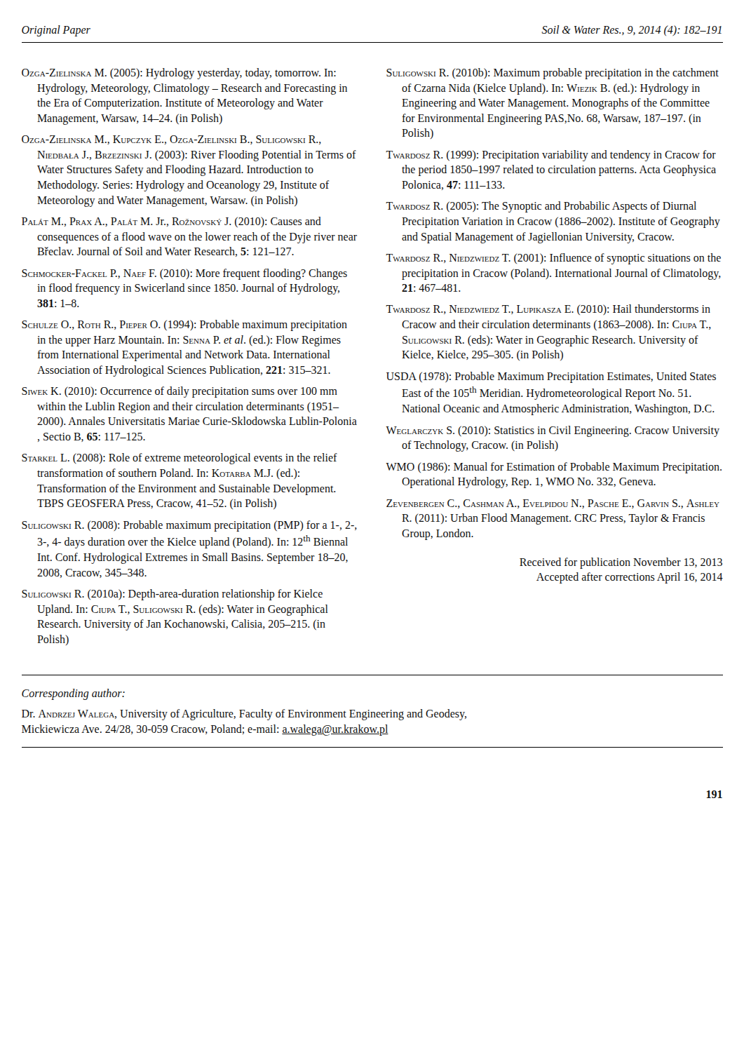Original Paper
Soil & Water Res., 9, 2014 (4): 182–191
Ozga-Zielinska M. (2005): Hydrology yesterday, today, tomorrow. In: Hydrology, Meteorology, Climatology – Research and Forecasting in the Era of Computerization. Institute of Meteorology and Water Management, Warsaw, 14–24. (in Polish)
Ozga-Zielinska M., Kupczyk E., Ozga-Zielinski B., Suligowski R., Niedbała J., Brzezinski J. (2003): River Flooding Potential in Terms of Water Structures Safety and Flooding Hazard. Introduction to Methodology. Series: Hydrology and Oceanology 29, Institute of Meteorology and Water Management, Warsaw. (in Polish)
Palát M., Prax A., Palát M. Jr., Rožnovský J. (2010): Causes and consequences of a flood wave on the lower reach of the Dyje river near Břeclav. Journal of Soil and Water Research, 5: 121–127.
Schmocker-Fackel P., Naef F. (2010): More frequent flooding? Changes in flood frequency in Swicerland since 1850. Journal of Hydrology, 381: 1–8.
Schulze O., Roth R., Pieper O. (1994): Probable maximum precipitation in the upper Harz Mountain. In: Senna P. et al. (ed.): Flow Regimes from International Experimental and Network Data. International Association of Hydrological Sciences Publication, 221: 315–321.
Siwek K. (2010): Occurrence of daily precipitation sums over 100 mm within the Lublin Region and their circulation determinants (1951–2000). Annales Universitatis Mariae Curie-Sklodowska Lublin-Polonia , Sectio B, 65: 117–125.
Starkel L. (2008): Role of extreme meteorological events in the relief transformation of southern Poland. In: Kotarba M.J. (ed.): Transformation of the Environment and Sustainable Development. TBPS GEOSFERA Press, Cracow, 41–52. (in Polish)
Suligowski R. (2008): Probable maximum precipitation (PMP) for a 1-, 2-, 3-, 4- days duration over the Kielce upland (Poland). In: 12th Biennal Int. Conf. Hydrological Extremes in Small Basins. September 18–20, 2008, Cracow, 345–348.
Suligowski R. (2010a): Depth-area-duration relationship for Kielce Upland. In: Ciupa T., Suligowski R. (eds): Water in Geographical Research. University of Jan Kochanowski, Calisia, 205–215. (in Polish)
Suligowski R. (2010b): Maximum probable precipitation in the catchment of Czarna Nida (Kielce Upland). In: Wiezik B. (ed.): Hydrology in Engineering and Water Management. Monographs of the Committee for Environmental Engineering PAS,No. 68, Warsaw, 187–197. (in Polish)
Twardosz R. (1999): Precipitation variability and tendency in Cracow for the period 1850–1997 related to circulation patterns. Acta Geophysica Polonica, 47: 111–133.
Twardosz R. (2005): The Synoptic and Probabilic Aspects of Diurnal Precipitation Variation in Cracow (1886–2002). Institute of Geography and Spatial Management of Jagiellonian University, Cracow.
Twardosz R., Niedzwiedz T. (2001): Influence of synoptic situations on the precipitation in Cracow (Poland). International Journal of Climatology, 21: 467–481.
Twardosz R., Niedzwiedz T., Lupikasza E. (2010): Hail thunderstorms in Cracow and their circulation determinants (1863–2008). In: Ciupa T., Suligowski R. (eds): Water in Geographic Research. University of Kielce, Kielce, 295–305. (in Polish)
USDA (1978): Probable Maximum Precipitation Estimates, United States East of the 105th Meridian. Hydrometeorological Report No. 51. National Oceanic and Atmospheric Administration, Washington, D.C.
Weglarczyk S. (2010): Statistics in Civil Engineering. Cracow University of Technology, Cracow. (in Polish)
WMO (1986): Manual for Estimation of Probable Maximum Precipitation. Operational Hydrology, Rep. 1, WMO No. 332, Geneva.
Zevenbergen C., Cashman A., Evelpidou N., Pasche E., Garvin S., Ashley R. (2011): Urban Flood Management. CRC Press, Taylor & Francis Group, London.
Received for publication November 13, 2013
Accepted after corrections April 16, 2014
Corresponding author:
Dr. Andrzej Walega, University of Agriculture, Faculty of Environment Engineering and Geodesy,
Mickiewicza Ave. 24/28, 30-059 Cracow, Poland; e-mail: a.walega@ur.krakow.pl
191